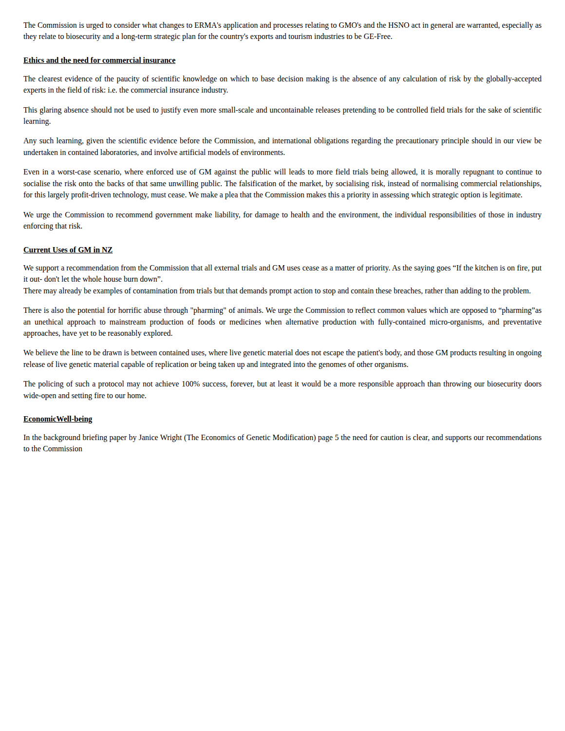The Commission is urged to consider what changes to ERMA's application and processes relating to GMO's and the HSNO act in general are warranted, especially as they relate to biosecurity and a long-term strategic plan for the country's exports and tourism industries to be GE-Free.
Ethics and the need for commercial insurance
The clearest evidence of the paucity of scientific knowledge on which to base decision making is the absence of any calculation of risk by the globally-accepted experts in the field of risk: i.e. the commercial insurance industry.
This glaring absence should not be used to justify even more small-scale and uncontainable releases pretending to be controlled field trials for the sake of scientific learning.
Any such learning, given the scientific evidence before the Commission, and international obligations regarding the precautionary principle should in our view be undertaken in contained laboratories, and involve artificial models of environments.
Even in a worst-case scenario, where enforced use of GM against the public will leads to more field trials being allowed, it is morally repugnant to continue to socialise the risk onto the backs of that same unwilling public. The falsification of the market, by socialising risk, instead of normalising commercial relationships, for this largely profit-driven technology, must cease. We make a plea that the Commission makes this a priority in assessing which strategic option is legitimate.
We urge the Commission to recommend government make liability, for damage to health and the environment, the individual responsibilities of those in industry enforcing that risk.
Current Uses of GM in NZ
We support a recommendation from the Commission that all external trials and GM uses cease as a matter of priority. As the saying goes “If the kitchen is on fire, put it out- don't let the whole house burn down”.
There may already be examples of contamination from trials but that demands prompt action to stop and contain these breaches, rather than adding to the problem.
There is also the potential for horrific abuse through "pharming" of animals. We urge the Commission to reflect common values which are opposed to “pharming”as an unethical approach to mainstream production of foods or medicines when alternative production with fully-contained micro-organisms, and preventative approaches, have yet to be reasonably explored.
We believe the line to be drawn is between contained uses, where live genetic material does not escape the patient's body, and those GM products resulting in ongoing release of live genetic material capable of replication or being taken up and integrated into the genomes of other organisms.
The policing of such a protocol may not achieve 100% success, forever, but at least it would be a more responsible approach than throwing our biosecurity doors wide-open and setting fire to our home.
EconomicWell-being
In the background briefing paper by Janice Wright (The Economics of Genetic Modification) page 5 the need for caution is clear, and supports our recommendations to the Commission